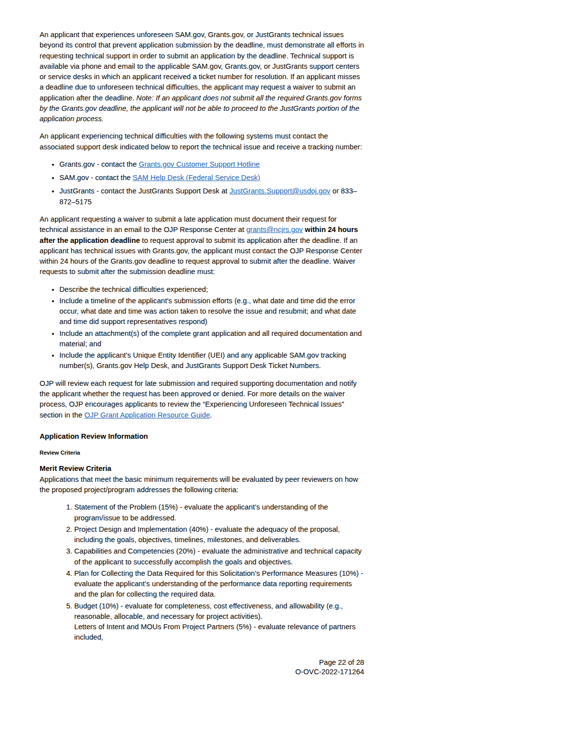An applicant that experiences unforeseen SAM.gov, Grants.gov, or JustGrants technical issues beyond its control that prevent application submission by the deadline, must demonstrate all efforts in requesting technical support in order to submit an application by the deadline. Technical support is available via phone and email to the applicable SAM.gov, Grants.gov, or JustGrants support centers or service desks in which an applicant received a ticket number for resolution. If an applicant misses a deadline due to unforeseen technical difficulties, the applicant may request a waiver to submit an application after the deadline. Note: If an applicant does not submit all the required Grants.gov forms by the Grants.gov deadline, the applicant will not be able to proceed to the JustGrants portion of the application process.
An applicant experiencing technical difficulties with the following systems must contact the associated support desk indicated below to report the technical issue and receive a tracking number:
Grants.gov - contact the Grants.gov Customer Support Hotline
SAM.gov - contact the SAM Help Desk (Federal Service Desk)
JustGrants - contact the JustGrants Support Desk at JustGrants.Support@usdoj.gov or 833–872–5175
An applicant requesting a waiver to submit a late application must document their request for technical assistance in an email to the OJP Response Center at grants@ncjrs.gov within 24 hours after the application deadline to request approval to submit its application after the deadline. If an applicant has technical issues with Grants.gov, the applicant must contact the OJP Response Center within 24 hours of the Grants.gov deadline to request approval to submit after the deadline. Waiver requests to submit after the submission deadline must:
Describe the technical difficulties experienced;
Include a timeline of the applicant's submission efforts (e.g., what date and time did the error occur, what date and time was action taken to resolve the issue and resubmit; and what date and time did support representatives respond)
Include an attachment(s) of the complete grant application and all required documentation and material; and
Include the applicant's Unique Entity Identifier (UEI) and any applicable SAM.gov tracking number(s), Grants.gov Help Desk, and JustGrants Support Desk Ticket Numbers.
OJP will review each request for late submission and required supporting documentation and notify the applicant whether the request has been approved or denied. For more details on the waiver process, OJP encourages applicants to review the “Experiencing Unforeseen Technical Issues” section in the OJP Grant Application Resource Guide.
Application Review Information
Review Criteria
Merit Review Criteria
Applications that meet the basic minimum requirements will be evaluated by peer reviewers on how the proposed project/program addresses the following criteria:
Statement of the Problem (15%) - evaluate the applicant’s understanding of the program/issue to be addressed.
Project Design and Implementation (40%) - evaluate the adequacy of the proposal, including the goals, objectives, timelines, milestones, and deliverables.
Capabilities and Competencies (20%) - evaluate the administrative and technical capacity of the applicant to successfully accomplish the goals and objectives.
Plan for Collecting the Data Required for this Solicitation’s Performance Measures (10%) - evaluate the applicant’s understanding of the performance data reporting requirements and the plan for collecting the required data.
Budget (10%) - evaluate for completeness, cost effectiveness, and allowability (e.g., reasonable, allocable, and necessary for project activities).
Letters of Intent and MOUs From Project Partners (5%) - evaluate relevance of partners included,
Page 22 of 28
O-OVC-2022-171264